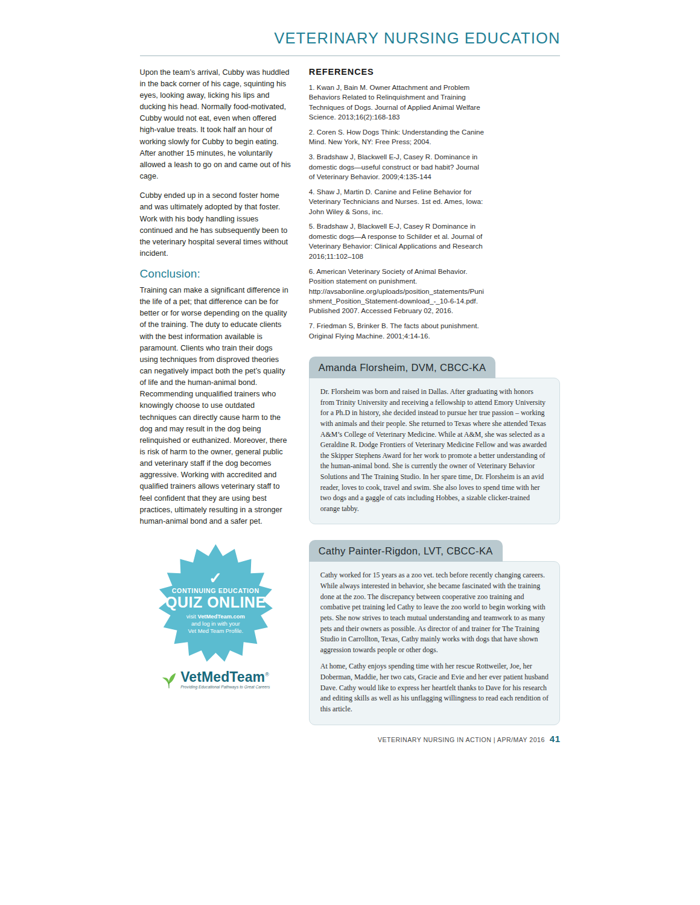Veterinary Nursing Education
Upon the team’s arrival, Cubby was huddled in the back corner of his cage, squinting his eyes, looking away, licking his lips and ducking his head. Normally food-motivated, Cubby would not eat, even when offered high-value treats. It took half an hour of working slowly for Cubby to begin eating. After another 15 minutes, he voluntarily allowed a leash to go on and came out of his cage.
Cubby ended up in a second foster home and was ultimately adopted by that foster. Work with his body handling issues continued and he has subsequently been to the veterinary hospital several times without incident.
Conclusion:
Training can make a significant difference in the life of a pet; that difference can be for better or for worse depending on the quality of the training. The duty to educate clients with the best information available is paramount. Clients who train their dogs using techniques from disproved theories can negatively impact both the pet’s quality of life and the human-animal bond. Recommending unqualified trainers who knowingly choose to use outdated techniques can directly cause harm to the dog and may result in the dog being relinquished or euthanized. Moreover, there is risk of harm to the owner, general public and veterinary staff if the dog becomes aggressive. Working with accredited and qualified trainers allows veterinary staff to feel confident that they are using best practices, ultimately resulting in a stronger human-animal bond and a safer pet.
✓
Continuing Education
Quiz Online
visit VetMedTeam.com
and log in with your
Vet Med Team Profile.
VetMedTeam®
Providing Educational Pathways to Great Careers
References
1. Kwan J, Bain M. Owner Attachment and Problem Behaviors Related to Relinquishment and Training Techniques of Dogs. Journal of Applied Animal Welfare Science. 2013;16(2):168-183
2. Coren S. How Dogs Think: Understanding the Canine Mind. New York, NY: Free Press; 2004.
3. Bradshaw J, Blackwell E-J, Casey R. Dominance in domestic dogs—useful construct or bad habit? Journal of Veterinary Behavior. 2009;4:135-144
4. Shaw J, Martin D. Canine and Feline Behavior for Veterinary Technicians and Nurses. 1st ed. Ames, Iowa: John Wiley & Sons, inc.
5. Bradshaw J, Blackwell E-J, Casey R Dominance in domestic dogs—A response to Schilder et al. Journal of Veterinary Behavior: Clinical Applications and Research 2016;11:102–108
6. American Veterinary Society of Animal Behavior. Position statement on punishment. http://avsabonline.org/uploads/position_statements/Punishment_Position_Statement-download_-_10-6-14.pdf. Published 2007. Accessed February 02, 2016.
7. Friedman S, Brinker B. The facts about punishment. Original Flying Machine. 2001;4:14-16.
Amanda Florsheim, DVM, CBCC-KA
Dr. Florsheim was born and raised in Dallas. After graduating with honors from Trinity University and receiving a fellowship to attend Emory University for a Ph.D in history, she decided instead to pursue her true passion – working with animals and their people. She returned to Texas where she attended Texas A&M’s College of Veterinary Medicine. While at A&M, she was selected as a Geraldine R. Dodge Frontiers of Veterinary Medicine Fellow and was awarded the Skipper Stephens Award for her work to promote a better understanding of the human-animal bond. She is currently the owner of Veterinary Behavior Solutions and The Training Studio. In her spare time, Dr. Florsheim is an avid reader, loves to cook, travel and swim. She also loves to spend time with her two dogs and a gaggle of cats including Hobbes, a sizable clicker-trained orange tabby.
Cathy Painter-Rigdon, LVT, CBCC-KA
Cathy worked for 15 years as a zoo vet. tech before recently changing careers. While always interested in behavior, she became fascinated with the training done at the zoo. The discrepancy between cooperative zoo training and combative pet training led Cathy to leave the zoo world to begin working with pets. She now strives to teach mutual understanding and teamwork to as many pets and their owners as possible. As director of and trainer for The Training Studio in Carrollton, Texas, Cathy mainly works with dogs that have shown aggression towards people or other dogs.
At home, Cathy enjoys spending time with her rescue Rottweiler, Joe, her Doberman, Maddie, her two cats, Gracie and Evie and her ever patient husband Dave. Cathy would like to express her heartfelt thanks to Dave for his research and editing skills as well as his unflagging willingness to read each rendition of this article.
Veterinary Nursing in Action | Apr/May 2016 41